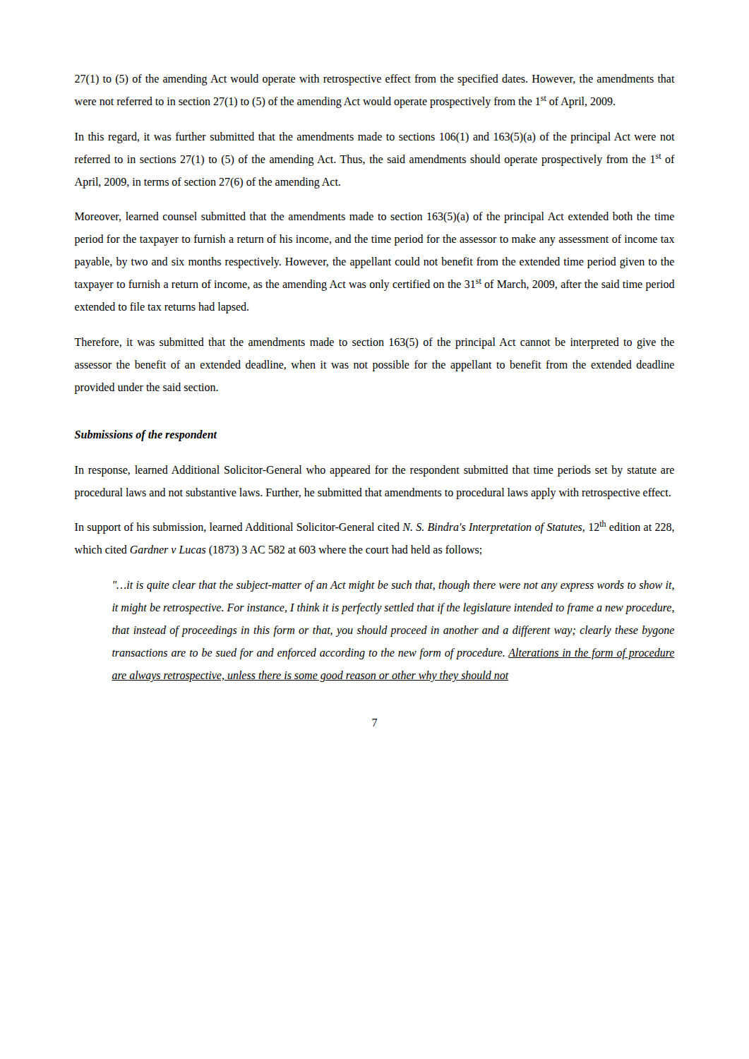27(1) to (5) of the amending Act would operate with retrospective effect from the specified dates. However, the amendments that were not referred to in section 27(1) to (5) of the amending Act would operate prospectively from the 1st of April, 2009.
In this regard, it was further submitted that the amendments made to sections 106(1) and 163(5)(a) of the principal Act were not referred to in sections 27(1) to (5) of the amending Act. Thus, the said amendments should operate prospectively from the 1st of April, 2009, in terms of section 27(6) of the amending Act.
Moreover, learned counsel submitted that the amendments made to section 163(5)(a) of the principal Act extended both the time period for the taxpayer to furnish a return of his income, and the time period for the assessor to make any assessment of income tax payable, by two and six months respectively. However, the appellant could not benefit from the extended time period given to the taxpayer to furnish a return of income, as the amending Act was only certified on the 31st of March, 2009, after the said time period extended to file tax returns had lapsed.
Therefore, it was submitted that the amendments made to section 163(5) of the principal Act cannot be interpreted to give the assessor the benefit of an extended deadline, when it was not possible for the appellant to benefit from the extended deadline provided under the said section.
Submissions of the respondent
In response, learned Additional Solicitor-General who appeared for the respondent submitted that time periods set by statute are procedural laws and not substantive laws. Further, he submitted that amendments to procedural laws apply with retrospective effect.
In support of his submission, learned Additional Solicitor-General cited N. S. Bindra's Interpretation of Statutes, 12th edition at 228, which cited Gardner v Lucas (1873) 3 AC 582 at 603 where the court had held as follows;
"…it is quite clear that the subject-matter of an Act might be such that, though there were not any express words to show it, it might be retrospective. For instance, I think it is perfectly settled that if the legislature intended to frame a new procedure, that instead of proceedings in this form or that, you should proceed in another and a different way; clearly these bygone transactions are to be sued for and enforced according to the new form of procedure. Alterations in the form of procedure are always retrospective, unless there is some good reason or other why they should not
7